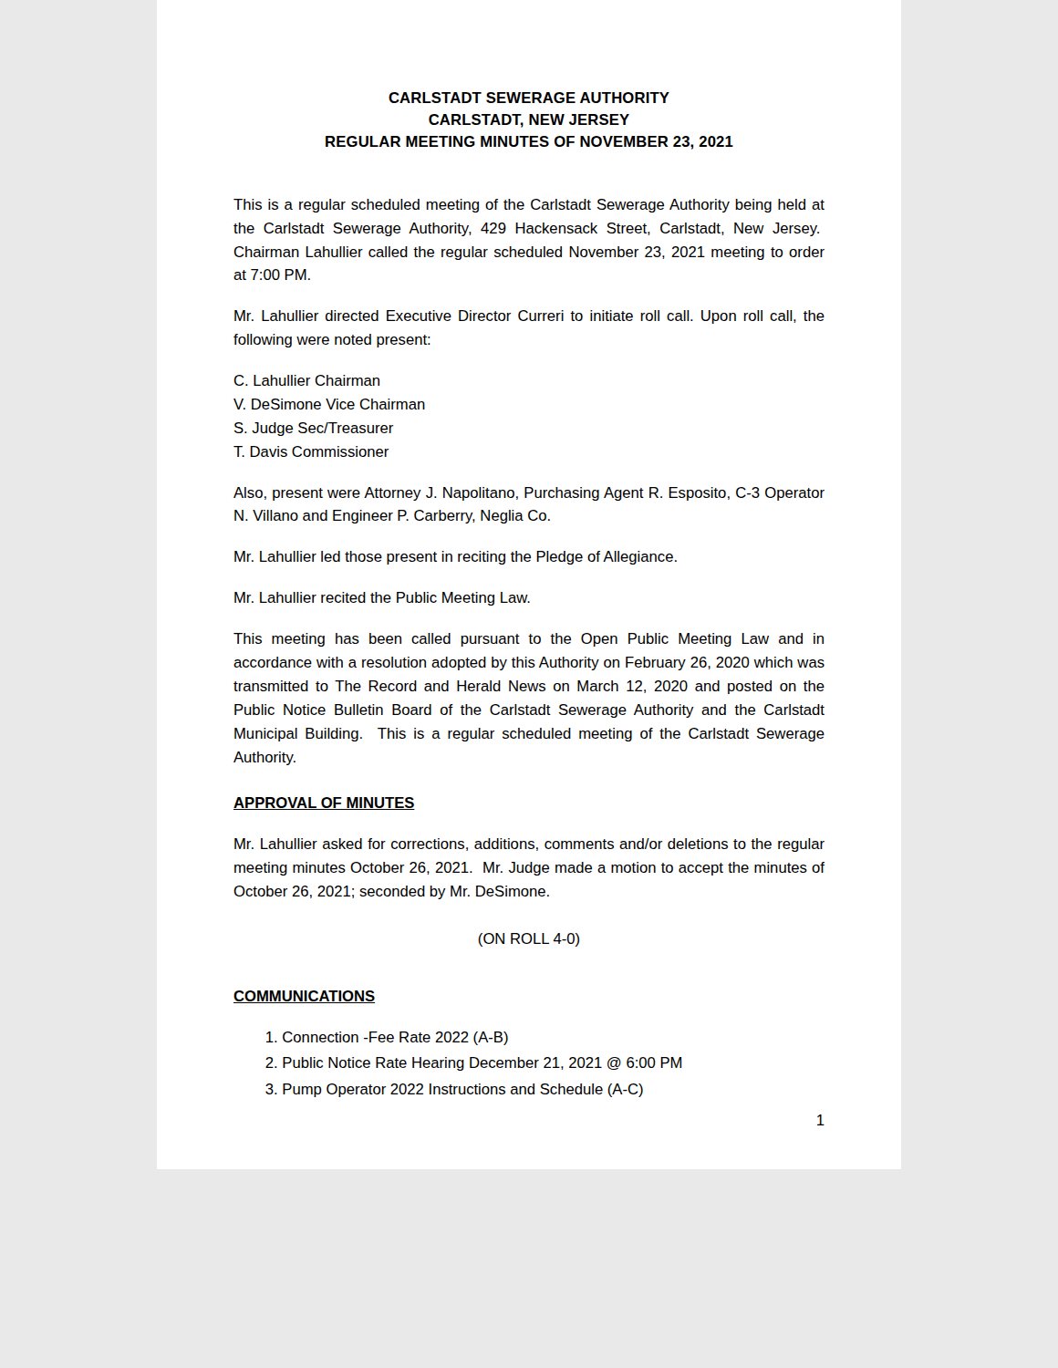CARLSTADT SEWERAGE AUTHORITY
CARLSTADT, NEW JERSEY
REGULAR MEETING MINUTES OF NOVEMBER 23, 2021
This is a regular scheduled meeting of the Carlstadt Sewerage Authority being held at the Carlstadt Sewerage Authority, 429 Hackensack Street, Carlstadt, New Jersey. Chairman Lahullier called the regular scheduled November 23, 2021 meeting to order at 7:00 PM.
Mr. Lahullier directed Executive Director Curreri to initiate roll call. Upon roll call, the following were noted present:
C. Lahullier Chairman
V. DeSimone Vice Chairman
S. Judge Sec/Treasurer
T. Davis Commissioner
Also, present were Attorney J. Napolitano, Purchasing Agent R. Esposito, C-3 Operator N. Villano and Engineer P. Carberry, Neglia Co.
Mr. Lahullier led those present in reciting the Pledge of Allegiance.
Mr. Lahullier recited the Public Meeting Law.
This meeting has been called pursuant to the Open Public Meeting Law and in accordance with a resolution adopted by this Authority on February 26, 2020 which was transmitted to The Record and Herald News on March 12, 2020 and posted on the Public Notice Bulletin Board of the Carlstadt Sewerage Authority and the Carlstadt Municipal Building. This is a regular scheduled meeting of the Carlstadt Sewerage Authority.
Approval of Minutes
Mr. Lahullier asked for corrections, additions, comments and/or deletions to the regular meeting minutes October 26, 2021. Mr. Judge made a motion to accept the minutes of October 26, 2021; seconded by Mr. DeSimone.
(ON ROLL 4-0)
Communications
Connection -Fee Rate 2022 (A-B)
Public Notice Rate Hearing December 21, 2021 @ 6:00 PM
Pump Operator 2022 Instructions and Schedule (A-C)
1